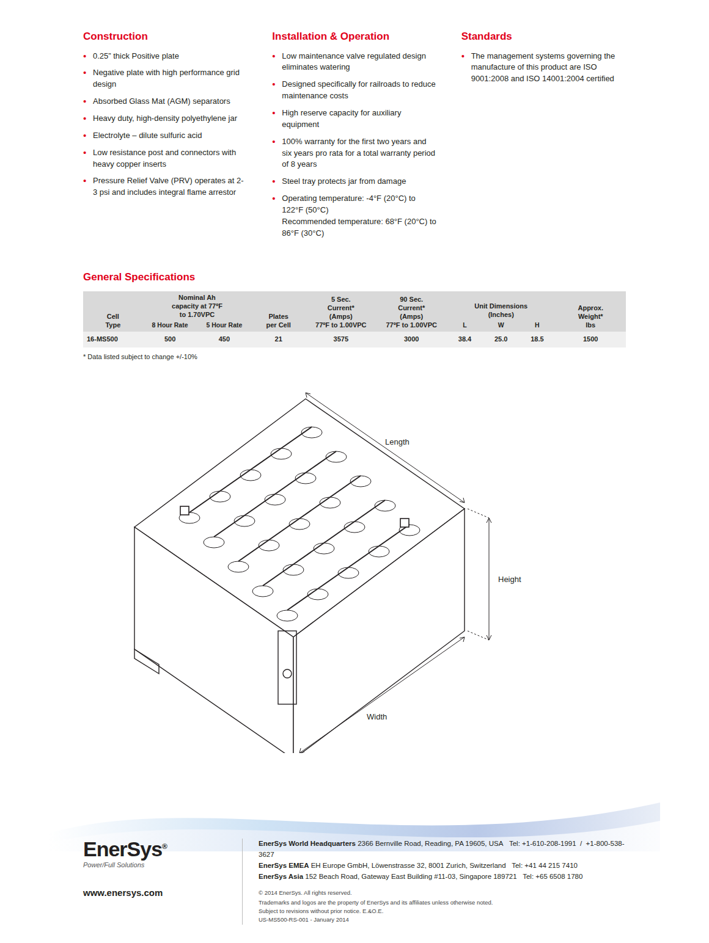Construction
0.25” thick Positive plate
Negative plate with high performance grid design
Absorbed Glass Mat (AGM) separators
Heavy duty, high-density polyethylene jar
Electrolyte – dilute sulfuric acid
Low resistance post and connectors with heavy copper inserts
Pressure Relief Valve (PRV) operates at 2-3 psi and includes integral flame arrestor
Installation & Operation
Low maintenance valve regulated design eliminates watering
Designed specifically for railroads to reduce maintenance costs
High reserve capacity for auxiliary equipment
100% warranty for the first two years and six years pro rata for a total warranty period of 8 years
Steel tray protects jar from damage
Operating temperature: -4°F (20°C) to 122°F (50°C)
Recommended temperature: 68°F (20°C) to 86°F (30°C)
Standards
The management systems governing the manufacture of this product are ISO 9001:2008 and ISO 14001:2004 certified
General Specifications
| Cell Type | Nominal Ah capacity at 77ºF to 1.70VPC | Plates per Cell | 5 Sec. Current* (Amps) 77ºF to 1.00VPC | 90 Sec. Current* (Amps) 77ºF to 1.00VPC | Unit Dimensions (Inches) | Approx. Weight* lbs |
| --- | --- | --- | --- | --- | --- | --- |
| 8 Hour Rate | 5 Hour Rate | L | W | H |
| 16-MS500 | 500 | 450 | 21 | 3575 | 3000 | 38.4 | 25.0 | 18.5 | 1500 |
* Data listed subject to change +/-10%
Length Height Width
EnerSys®
Power/Full Solutions
www.enersys.com
EnerSys World Headquarters 2366 Bernville Road, Reading, PA 19605, USA Tel: +1-610-208-1991 / +1-800-538-3627
EnerSys EMEA EH Europe GmbH, Löwenstrasse 32, 8001 Zurich, Switzerland Tel: +41 44 215 7410
EnerSys Asia 152 Beach Road, Gateway East Building #11-03, Singapore 189721 Tel: +65 6508 1780
© 2014 EnerSys. All rights reserved.
Trademarks and logos are the property of EnerSys and its affiliates unless otherwise noted.
Subject to revisions without prior notice. E.&O.E.
US-MS500-RS-001 - January 2014